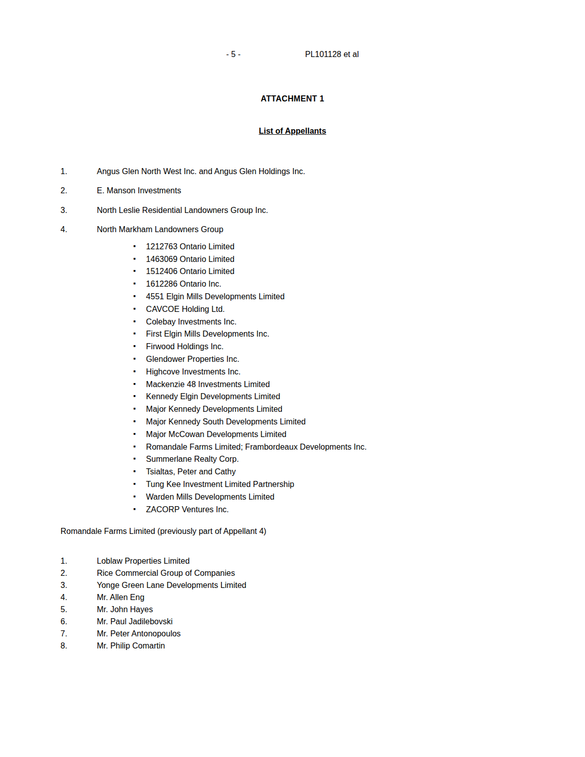- 5 - PL101128 et al
ATTACHMENT 1
List of Appellants
Angus Glen North West Inc. and Angus Glen Holdings Inc.
E. Manson Investments
North Leslie Residential Landowners Group Inc.
North Markham Landowners Group
1212763 Ontario Limited
1463069 Ontario Limited
1512406 Ontario Limited
1612286 Ontario Inc.
4551 Elgin Mills Developments Limited
CAVCOE Holding Ltd.
Colebay Investments Inc.
First Elgin Mills Developments Inc.
Firwood Holdings Inc.
Glendower Properties Inc.
Highcove Investments Inc.
Mackenzie 48 Investments Limited
Kennedy Elgin Developments Limited
Major Kennedy Developments Limited
Major Kennedy South Developments Limited
Major McCowan Developments Limited
Romandale Farms Limited; Frambordeaux Developments Inc.
Summerlane Realty Corp.
Tsialtas, Peter and Cathy
Tung Kee Investment Limited Partnership
Warden Mills Developments Limited
ZACORP Ventures Inc.
Romandale Farms Limited (previously part of Appellant 4)
Loblaw Properties Limited
Rice Commercial Group of Companies
Yonge Green Lane Developments Limited
Mr. Allen Eng
Mr. John Hayes
Mr. Paul Jadilebovski
Mr. Peter Antonopoulos
Mr. Philip Comartin